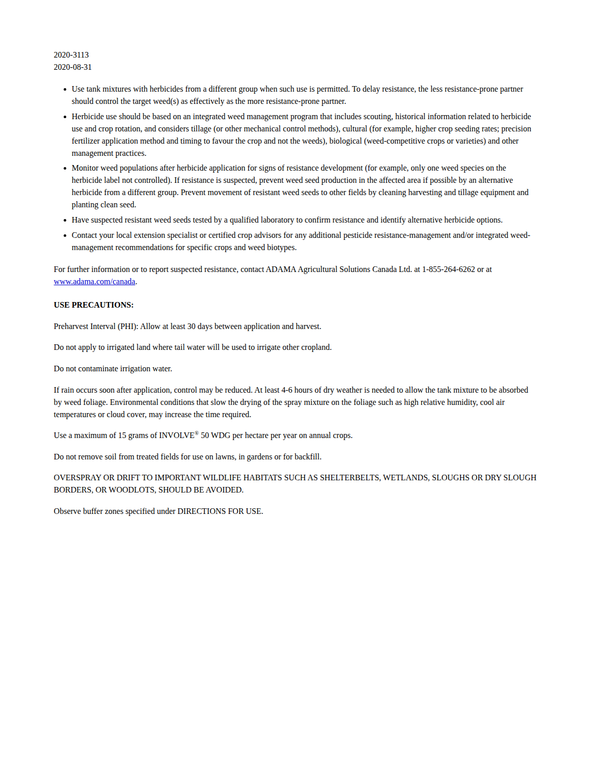2020-3113
2020-08-31
Use tank mixtures with herbicides from a different group when such use is permitted. To delay resistance, the less resistance-prone partner should control the target weed(s) as effectively as the more resistance-prone partner.
Herbicide use should be based on an integrated weed management program that includes scouting, historical information related to herbicide use and crop rotation, and considers tillage (or other mechanical control methods), cultural (for example, higher crop seeding rates; precision fertilizer application method and timing to favour the crop and not the weeds), biological (weed-competitive crops or varieties) and other management practices.
Monitor weed populations after herbicide application for signs of resistance development (for example, only one weed species on the herbicide label not controlled). If resistance is suspected, prevent weed seed production in the affected area if possible by an alternative herbicide from a different group. Prevent movement of resistant weed seeds to other fields by cleaning harvesting and tillage equipment and planting clean seed.
Have suspected resistant weed seeds tested by a qualified laboratory to confirm resistance and identify alternative herbicide options.
Contact your local extension specialist or certified crop advisors for any additional pesticide resistance-management and/or integrated weed-management recommendations for specific crops and weed biotypes.
For further information or to report suspected resistance, contact ADAMA Agricultural Solutions Canada Ltd. at 1-855-264-6262 or at www.adama.com/canada.
USE PRECAUTIONS:
Preharvest Interval (PHI): Allow at least 30 days between application and harvest.
Do not apply to irrigated land where tail water will be used to irrigate other cropland.
Do not contaminate irrigation water.
If rain occurs soon after application, control may be reduced. At least 4-6 hours of dry weather is needed to allow the tank mixture to be absorbed by weed foliage. Environmental conditions that slow the drying of the spray mixture on the foliage such as high relative humidity, cool air temperatures or cloud cover, may increase the time required.
Use a maximum of 15 grams of INVOLVE® 50 WDG per hectare per year on annual crops.
Do not remove soil from treated fields for use on lawns, in gardens or for backfill.
OVERSPRAY OR DRIFT TO IMPORTANT WILDLIFE HABITATS SUCH AS SHELTERBELTS, WETLANDS, SLOUGHS OR DRY SLOUGH BORDERS, OR WOODLOTS, SHOULD BE AVOIDED.
Observe buffer zones specified under DIRECTIONS FOR USE.